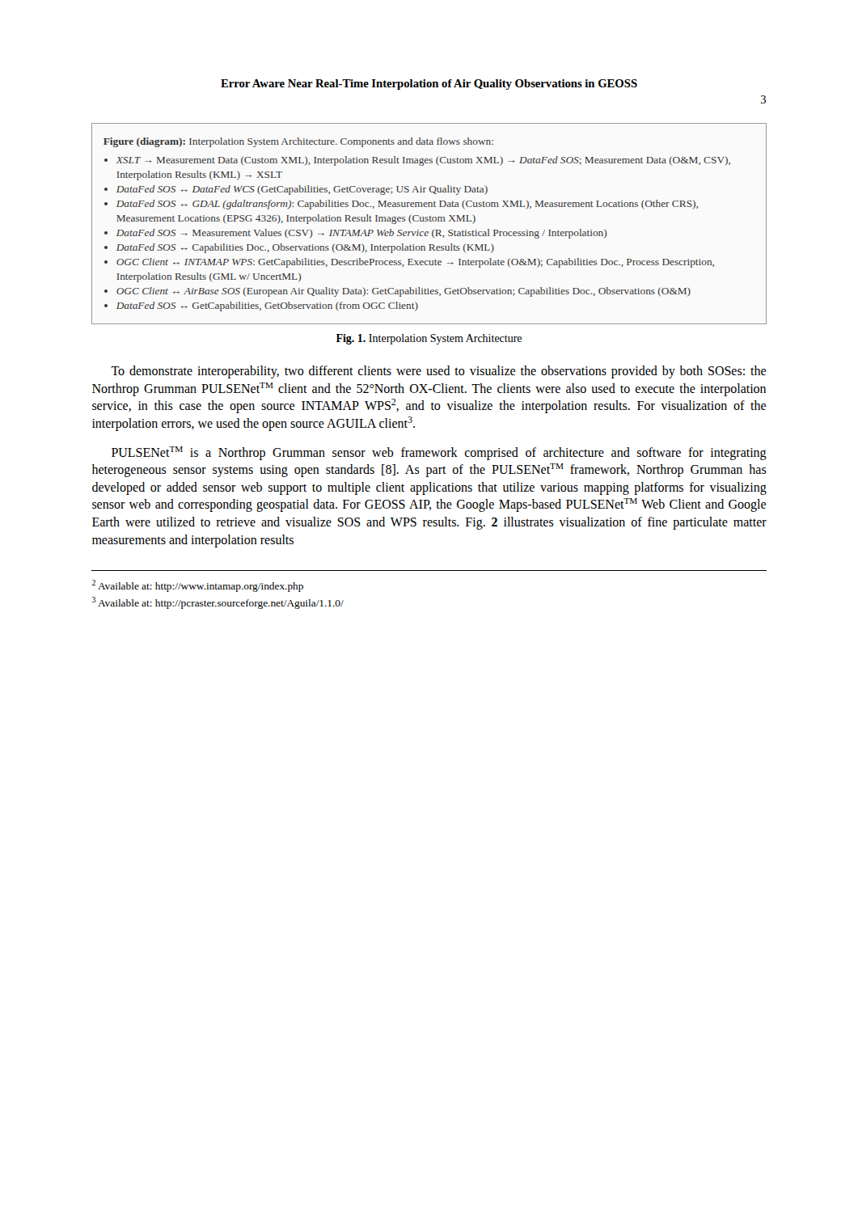Error Aware Near Real-Time Interpolation of Air Quality Observations in GEOSS
3
Figure (diagram): Interpolation System Architecture. Components and data flows shown:
XSLT → Measurement Data (Custom XML), Interpolation Result Images (Custom XML) → DataFed SOS; Measurement Data (O&M, CSV), Interpolation Results (KML) → XSLT
DataFed SOS ↔ DataFed WCS (GetCapabilities, GetCoverage; US Air Quality Data)
DataFed SOS ↔ GDAL (gdaltransform): Capabilities Doc., Measurement Data (Custom XML), Measurement Locations (Other CRS), Measurement Locations (EPSG 4326), Interpolation Result Images (Custom XML)
DataFed SOS → Measurement Values (CSV) → INTAMAP Web Service (R, Statistical Processing / Interpolation)
DataFed SOS ↔ Capabilities Doc., Observations (O&M), Interpolation Results (KML)
OGC Client ↔ INTAMAP WPS: GetCapabilities, DescribeProcess, Execute → Interpolate (O&M); Capabilities Doc., Process Description, Interpolation Results (GML w/ UncertML)
OGC Client ↔ AirBase SOS (European Air Quality Data): GetCapabilities, GetObservation; Capabilities Doc., Observations (O&M)
DataFed SOS ↔ GetCapabilities, GetObservation (from OGC Client)
Fig. 1. Interpolation System Architecture
To demonstrate interoperability, two different clients were used to visualize the observations provided by both SOSes: the Northrop Grumman PULSENetTM client and the 52°North OX-Client. The clients were also used to execute the interpolation service, in this case the open source INTAMAP WPS2, and to visualize the interpolation results. For visualization of the interpolation errors, we used the open source AGUILA client3.
PULSENetTM is a Northrop Grumman sensor web framework comprised of architecture and software for integrating heterogeneous sensor systems using open standards [8]. As part of the PULSENetTM framework, Northrop Grumman has developed or added sensor web support to multiple client applications that utilize various mapping platforms for visualizing sensor web and corresponding geospatial data. For GEOSS AIP, the Google Maps-based PULSENetTM Web Client and Google Earth were utilized to retrieve and visualize SOS and WPS results. Fig. 2 illustrates visualization of fine particulate matter measurements and interpolation results
2 Available at: http://www.intamap.org/index.php
3 Available at: http://pcraster.sourceforge.net/Aguila/1.1.0/